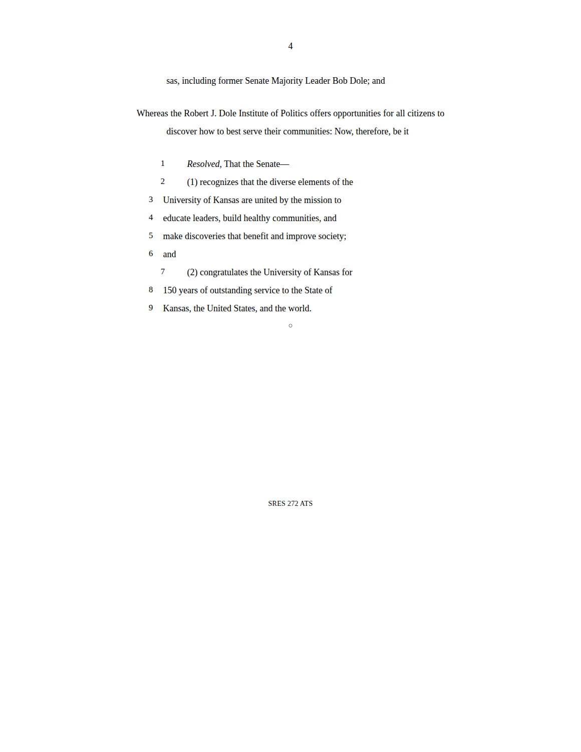4
sas, including former Senate Majority Leader Bob Dole; and
Whereas the Robert J. Dole Institute of Politics offers opportunities for all citizens to discover how to best serve their communities: Now, therefore, be it
Resolved, That the Senate—
(1) recognizes that the diverse elements of the
University of Kansas are united by the mission to
educate leaders, build healthy communities, and
make discoveries that benefit and improve society;
and
(2) congratulates the University of Kansas for
150 years of outstanding service to the State of
Kansas, the United States, and the world.
○
SRES 272 ATS